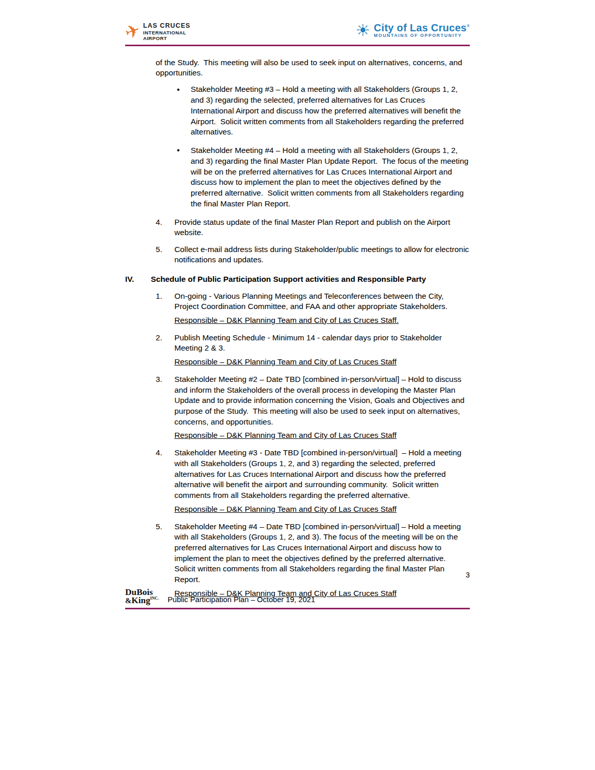✈
LAS CRUCES
INTERNATIONAL
AIRPORT
☀
City of Las Cruces®
MOUNTAINS OF OPPORTUNITY
of the Study. This meeting will also be used to seek input on alternatives, concerns, and opportunities.
Stakeholder Meeting #3 – Hold a meeting with all Stakeholders (Groups 1, 2, and 3) regarding the selected, preferred alternatives for Las Cruces International Airport and discuss how the preferred alternatives will benefit the Airport. Solicit written comments from all Stakeholders regarding the preferred alternatives.
Stakeholder Meeting #4 – Hold a meeting with all Stakeholders (Groups 1, 2, and 3) regarding the final Master Plan Update Report. The focus of the meeting will be on the preferred alternatives for Las Cruces International Airport and discuss how to implement the plan to meet the objectives defined by the preferred alternative. Solicit written comments from all Stakeholders regarding the final Master Plan Report.
Provide status update of the final Master Plan Report and publish on the Airport website.
Collect e-mail address lists during Stakeholder/public meetings to allow for electronic notifications and updates.
IV. Schedule of Public Participation Support activities and Responsible Party
On-going - Various Planning Meetings and Teleconferences between the City, Project Coordination Committee, and FAA and other appropriate Stakeholders.
Responsible – D&K Planning Team and City of Las Cruces Staff.
Publish Meeting Schedule - Minimum 14 - calendar days prior to Stakeholder Meeting 2 & 3.
Responsible – D&K Planning Team and City of Las Cruces Staff
Stakeholder Meeting #2 – Date TBD [combined in-person/virtual] – Hold to discuss and inform the Stakeholders of the overall process in developing the Master Plan Update and to provide information concerning the Vision, Goals and Objectives and purpose of the Study. This meeting will also be used to seek input on alternatives, concerns, and opportunities.
Responsible – D&K Planning Team and City of Las Cruces Staff
Stakeholder Meeting #3 - Date TBD [combined in-person/virtual] – Hold a meeting with all Stakeholders (Groups 1, 2, and 3) regarding the selected, preferred alternatives for Las Cruces International Airport and discuss how the preferred alternative will benefit the airport and surrounding community. Solicit written comments from all Stakeholders regarding the preferred alternative.
Responsible – D&K Planning Team and City of Las Cruces Staff
Stakeholder Meeting #4 – Date TBD [combined in-person/virtual] – Hold a meeting with all Stakeholders (Groups 1, 2, and 3). The focus of the meeting will be on the preferred alternatives for Las Cruces International Airport and discuss how to implement the plan to meet the objectives defined by the preferred alternative. Solicit written comments from all Stakeholders regarding the final Master Plan Report.
Responsible – D&K Planning Team and City of Las Cruces Staff
3
DuBois
&KingINC.
Public Participation Plan – October 19, 2021